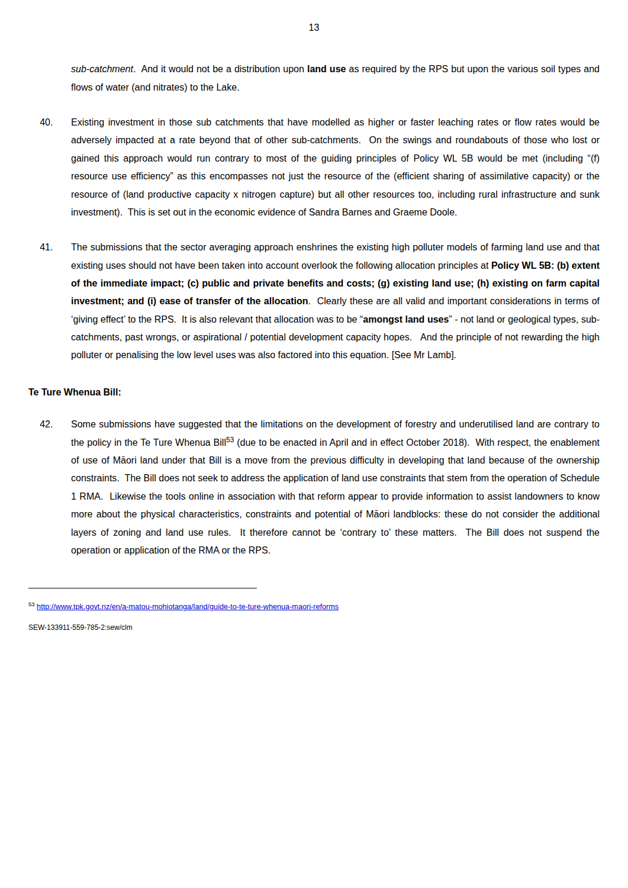13
sub-catchment. And it would not be a distribution upon land use as required by the RPS but upon the various soil types and flows of water (and nitrates) to the Lake.
40.
Existing investment in those sub catchments that have modelled as higher or faster leaching rates or flow rates would be adversely impacted at a rate beyond that of other sub-catchments. On the swings and roundabouts of those who lost or gained this approach would run contrary to most of the guiding principles of Policy WL 5B would be met (including “(f) resource use efficiency” as this encompasses not just the resource of the (efficient sharing of assimilative capacity) or the resource of (land productive capacity x nitrogen capture) but all other resources too, including rural infrastructure and sunk investment). This is set out in the economic evidence of Sandra Barnes and Graeme Doole.
41.
The submissions that the sector averaging approach enshrines the existing high polluter models of farming land use and that existing uses should not have been taken into account overlook the following allocation principles at Policy WL 5B: (b) extent of the immediate impact; (c) public and private benefits and costs; (g) existing land use; (h) existing on farm capital investment; and (i) ease of transfer of the allocation. Clearly these are all valid and important considerations in terms of ‘giving effect’ to the RPS. It is also relevant that allocation was to be “amongst land uses” - not land or geological types, sub-catchments, past wrongs, or aspirational / potential development capacity hopes. And the principle of not rewarding the high polluter or penalising the low level uses was also factored into this equation. [See Mr Lamb].
Te Ture Whenua Bill:
42.
Some submissions have suggested that the limitations on the development of forestry and underutilised land are contrary to the policy in the Te Ture Whenua Bill53 (due to be enacted in April and in effect October 2018). With respect, the enablement of use of Māori land under that Bill is a move from the previous difficulty in developing that land because of the ownership constraints. The Bill does not seek to address the application of land use constraints that stem from the operation of Schedule 1 RMA. Likewise the tools online in association with that reform appear to provide information to assist landowners to know more about the physical characteristics, constraints and potential of Māori landblocks: these do not consider the additional layers of zoning and land use rules. It therefore cannot be ‘contrary to’ these matters. The Bill does not suspend the operation or application of the RMA or the RPS.
53 http://www.tpk.govt.nz/en/a-matou-mohiotanga/land/guide-to-te-ture-whenua-maori-reforms
SEW-133911-559-785-2:sew/clm